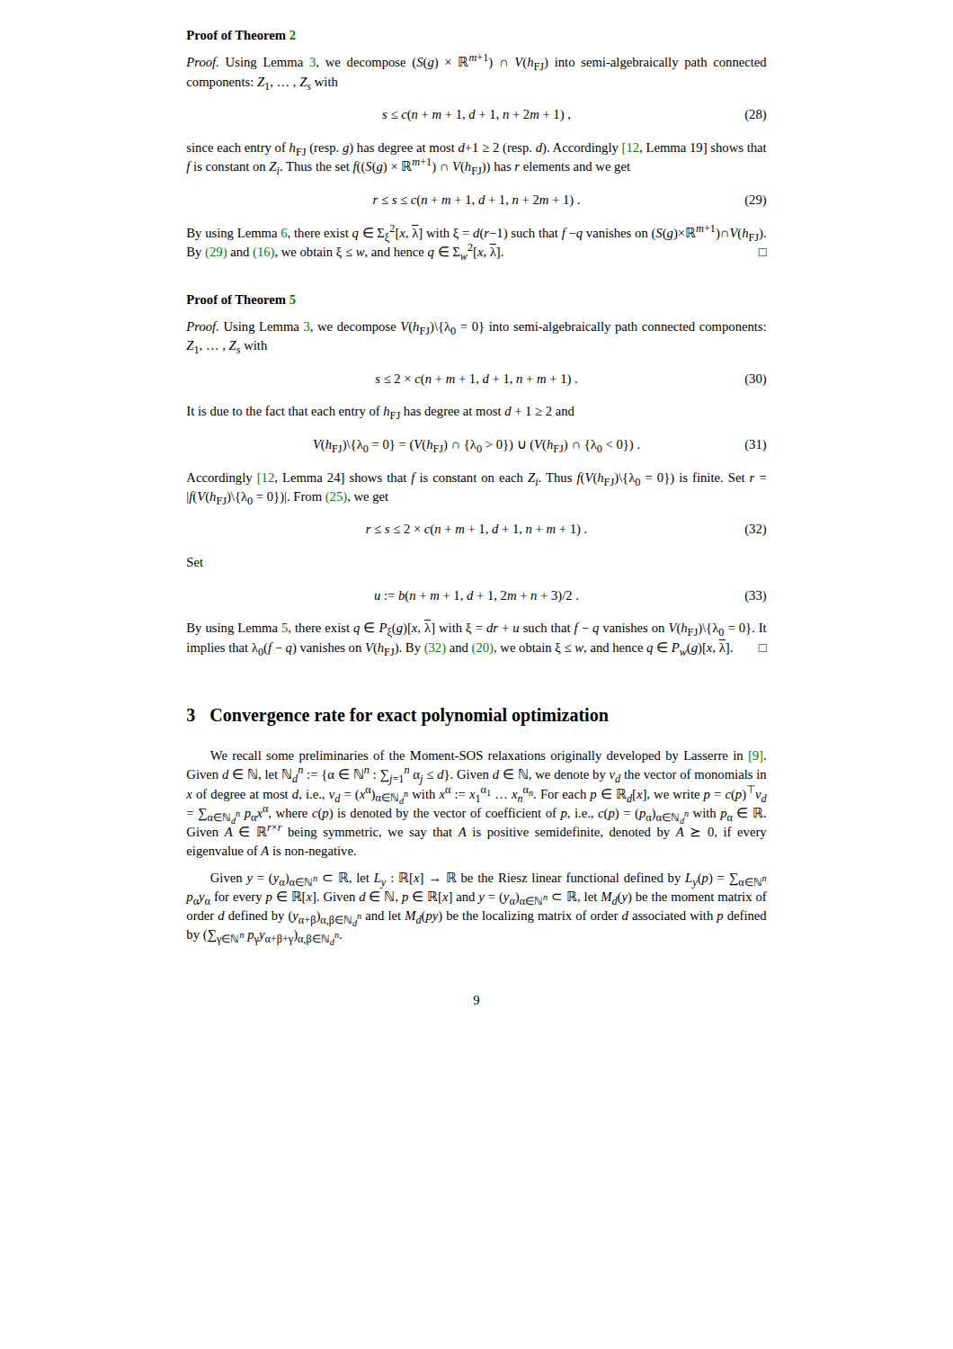Proof of Theorem 2
Proof. Using Lemma 3, we decompose (S(g) × ℝm+1) ∩ V(hFJ) into semi-algebraically path connected components: Z1, … , Zs with
s ≤ c(n + m + 1, d + 1, n + 2m + 1) , (28)
since each entry of hFJ (resp. g) has degree at most d+1 ≥ 2 (resp. d). Accordingly [12, Lemma 19] shows that f is constant on Zi. Thus the set f((S(g) × ℝm+1) ∩ V(hFJ)) has r elements and we get
r ≤ s ≤ c(n + m + 1, d + 1, n + 2m + 1) . (29)
By using Lemma 6, there exist q ∈ Σξ2[x, λ] with ξ = d(r−1) such that f −q vanishes on (S(g)×ℝm+1)∩V(hFJ). By (29) and (16), we obtain ξ ≤ w, and hence q ∈ Σw2[x, λ]. □
Proof of Theorem 5
Proof. Using Lemma 3, we decompose V(hFJ)\{λ0 = 0} into semi-algebraically path connected components: Z1, … , Zs with
s ≤ 2 × c(n + m + 1, d + 1, n + m + 1) . (30)
It is due to the fact that each entry of hFJ has degree at most d + 1 ≥ 2 and
V(hFJ)\{λ0 = 0} = (V(hFJ) ∩ {λ0 > 0}) ∪ (V(hFJ) ∩ {λ0 < 0}) . (31)
Accordingly [12, Lemma 24] shows that f is constant on each Zi. Thus f(V(hFJ)\{λ0 = 0}) is finite. Set r = |f(V(hFJ)\{λ0 = 0})|. From (25), we get
r ≤ s ≤ 2 × c(n + m + 1, d + 1, n + m + 1) . (32)
Set
u := b(n + m + 1, d + 1, 2m + n + 3)/2 . (33)
By using Lemma 5, there exist q ∈ Pξ(g)[x, λ] with ξ = dr + u such that f − q vanishes on V(hFJ)\{λ0 = 0}. It implies that λ0(f − q) vanishes on V(hFJ). By (32) and (20), we obtain ξ ≤ w, and hence q ∈ Pw(g)[x, λ]. □
3 Convergence rate for exact polynomial optimization
We recall some preliminaries of the Moment-SOS relaxations originally developed by Lasserre in [9]. Given d ∈ ℕ, let ℕdn := {α ∈ ℕn : ∑j=1n αj ≤ d}. Given d ∈ ℕ, we denote by vd the vector of monomials in x of degree at most d, i.e., vd = (xα)α∈ℕdn with xα := x1α1 … xnαn. For each p ∈ ℝd[x], we write p = c(p)⊤vd = ∑α∈ℕdn pαxα, where c(p) is denoted by the vector of coefficient of p, i.e., c(p) = (pα)α∈ℕdn with pα ∈ ℝ. Given A ∈ ℝr×r being symmetric, we say that A is positive semidefinite, denoted by A ⪰ 0, if every eigenvalue of A is non-negative.
Given y = (yα)α∈ℕn ⊂ ℝ, let Ly : ℝ[x] → ℝ be the Riesz linear functional defined by Ly(p) = ∑α∈ℕn pαyα for every p ∈ ℝ[x]. Given d ∈ ℕ, p ∈ ℝ[x] and y = (yα)α∈ℕn ⊂ ℝ, let Md(y) be the moment matrix of order d defined by (yα+β)α,β∈ℕdn and let Md(py) be the localizing matrix of order d associated with p defined by (∑γ∈ℕn pγyα+β+γ)α,β∈ℕdn.
9